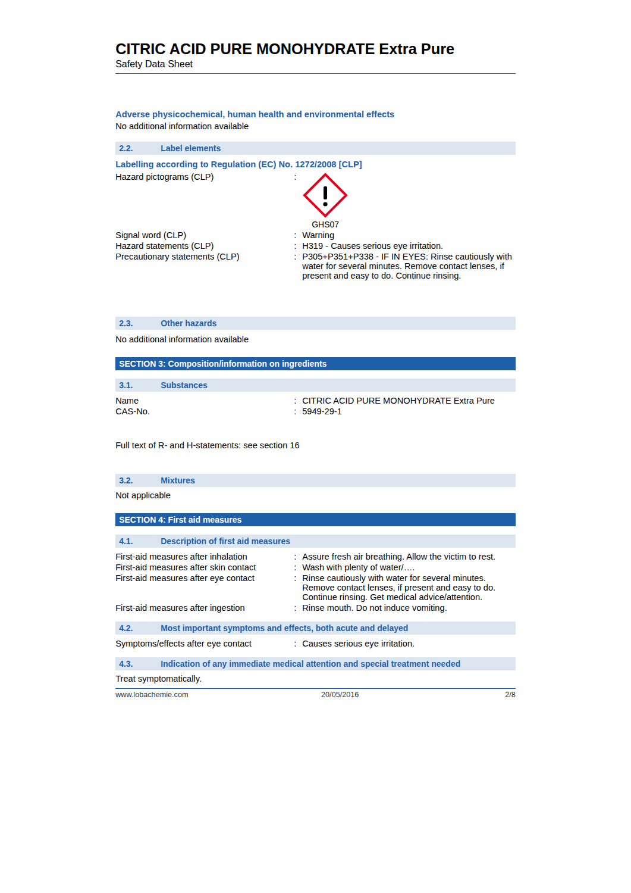CITRIC ACID PURE MONOHYDRATE Extra Pure
Safety Data Sheet
Adverse physicochemical, human health and environmental effects
No additional information available
2.2. Label elements
Labelling according to Regulation (EC) No. 1272/2008 [CLP]
| Hazard pictograms (CLP) | : | GHS07 |
| Signal word (CLP) | : | Warning |
| Hazard statements (CLP) | : | H319 - Causes serious eye irritation. |
| Precautionary statements (CLP) | : | P305+P351+P338 - IF IN EYES: Rinse cautiously with water for several minutes. Remove contact lenses, if present and easy to do. Continue rinsing. |
2.3. Other hazards
No additional information available
SECTION 3: Composition/information on ingredients
3.1. Substances
| Name | : | CITRIC ACID PURE MONOHYDRATE Extra Pure |
| CAS-No. | : | 5949-29-1 |
Full text of R- and H-statements: see section 16
3.2. Mixtures
Not applicable
SECTION 4: First aid measures
4.1. Description of first aid measures
| First-aid measures after inhalation | : | Assure fresh air breathing. Allow the victim to rest. |
| First-aid measures after skin contact | : | Wash with plenty of water/…. |
| First-aid measures after eye contact | : | Rinse cautiously with water for several minutes. Remove contact lenses, if present and easy to do. Continue rinsing. Get medical advice/attention. |
| First-aid measures after ingestion | : | Rinse mouth. Do not induce vomiting. |
4.2. Most important symptoms and effects, both acute and delayed
| Symptoms/effects after eye contact | : | Causes serious eye irritation. |
4.3. Indication of any immediate medical attention and special treatment needed
Treat symptomatically.
www.lobachemie.com
20/05/2016
2/8